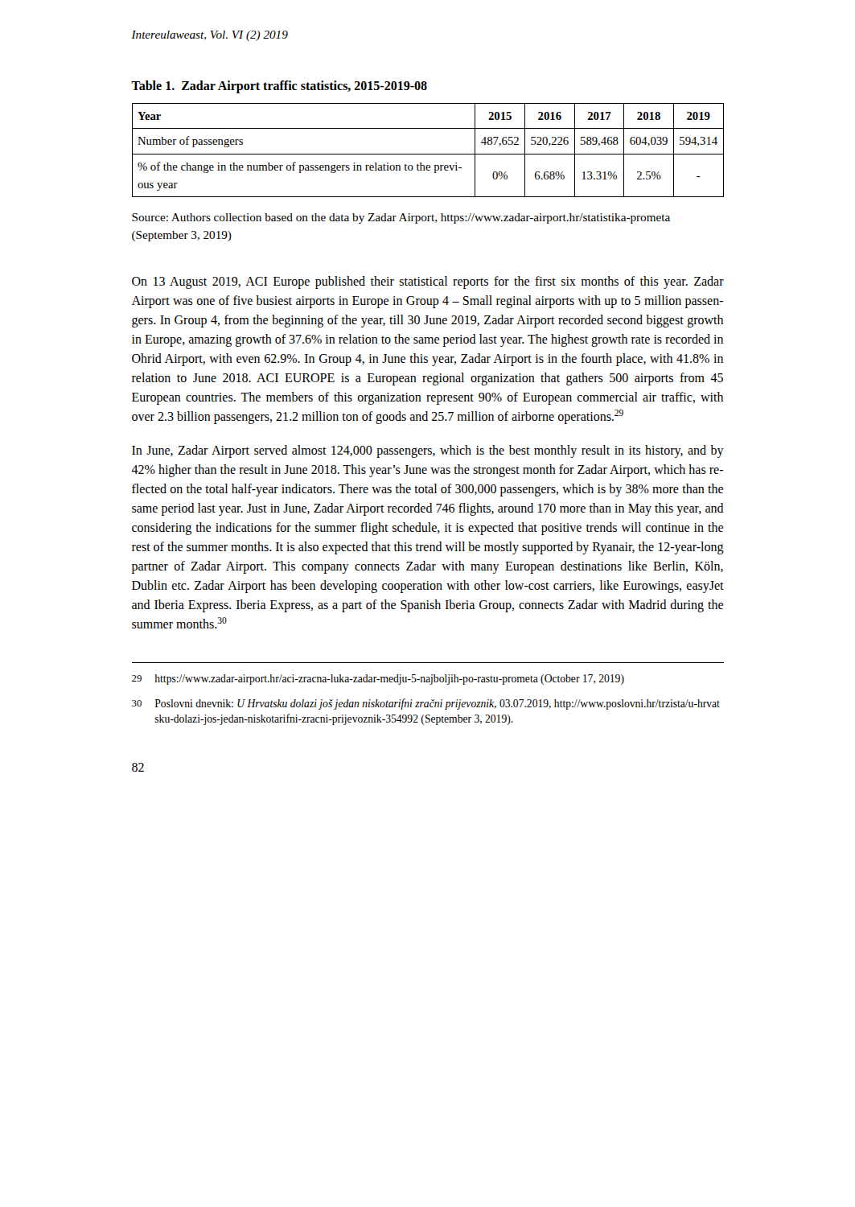Intereulaweast, Vol. VI (2) 2019
Table 1. Zadar Airport traffic statistics, 2015-2019-08
| Year | 2015 | 2016 | 2017 | 2018 | 2019 |
| --- | --- | --- | --- | --- | --- |
| Number of passengers | 487,652 | 520,226 | 589,468 | 604,039 | 594,314 |
| % of the change in the number of passengers in relation to the previous year | 0% | 6.68% | 13.31% | 2.5% | - |
Source: Authors collection based on the data by Zadar Airport, https://www.zadar-airport.hr/statistika-prometa (September 3, 2019)
On 13 August 2019, ACI Europe published their statistical reports for the first six months of this year. Zadar Airport was one of five busiest airports in Europe in Group 4 – Small reginal airports with up to 5 million passengers. In Group 4, from the beginning of the year, till 30 June 2019, Zadar Airport recorded second biggest growth in Europe, amazing growth of 37.6% in relation to the same period last year. The highest growth rate is recorded in Ohrid Airport, with even 62.9%. In Group 4, in June this year, Zadar Airport is in the fourth place, with 41.8% in relation to June 2018. ACI EUROPE is a European regional organization that gathers 500 airports from 45 European countries. The members of this organization represent 90% of European commercial air traffic, with over 2.3 billion passengers, 21.2 million ton of goods and 25.7 million of airborne operations.29
In June, Zadar Airport served almost 124,000 passengers, which is the best monthly result in its history, and by 42% higher than the result in June 2018. This year’s June was the strongest month for Zadar Airport, which has reflected on the total half-year indicators. There was the total of 300,000 passengers, which is by 38% more than the same period last year. Just in June, Zadar Airport recorded 746 flights, around 170 more than in May this year, and considering the indications for the summer flight schedule, it is expected that positive trends will continue in the rest of the summer months. It is also expected that this trend will be mostly supported by Ryanair, the 12-year-long partner of Zadar Airport. This company connects Zadar with many European destinations like Berlin, Köln, Dublin etc. Zadar Airport has been developing cooperation with other low-cost carriers, like Eurowings, easyJet and Iberia Express. Iberia Express, as a part of the Spanish Iberia Group, connects Zadar with Madrid during the summer months.30
29 https://www.zadar-airport.hr/aci-zracna-luka-zadar-medju-5-najboljih-po-rastu-prometa (October 17, 2019)
30 Poslovni dnevnik: U Hrvatsku dolazi još jedan niskotarifni zračni prijevoznik, 03.07.2019, http://www.poslovni.hr/trzista/u-hrvatsku-dolazi-jos-jedan-niskotarifni-zracni-prijevoznik-354992 (September 3, 2019).
82